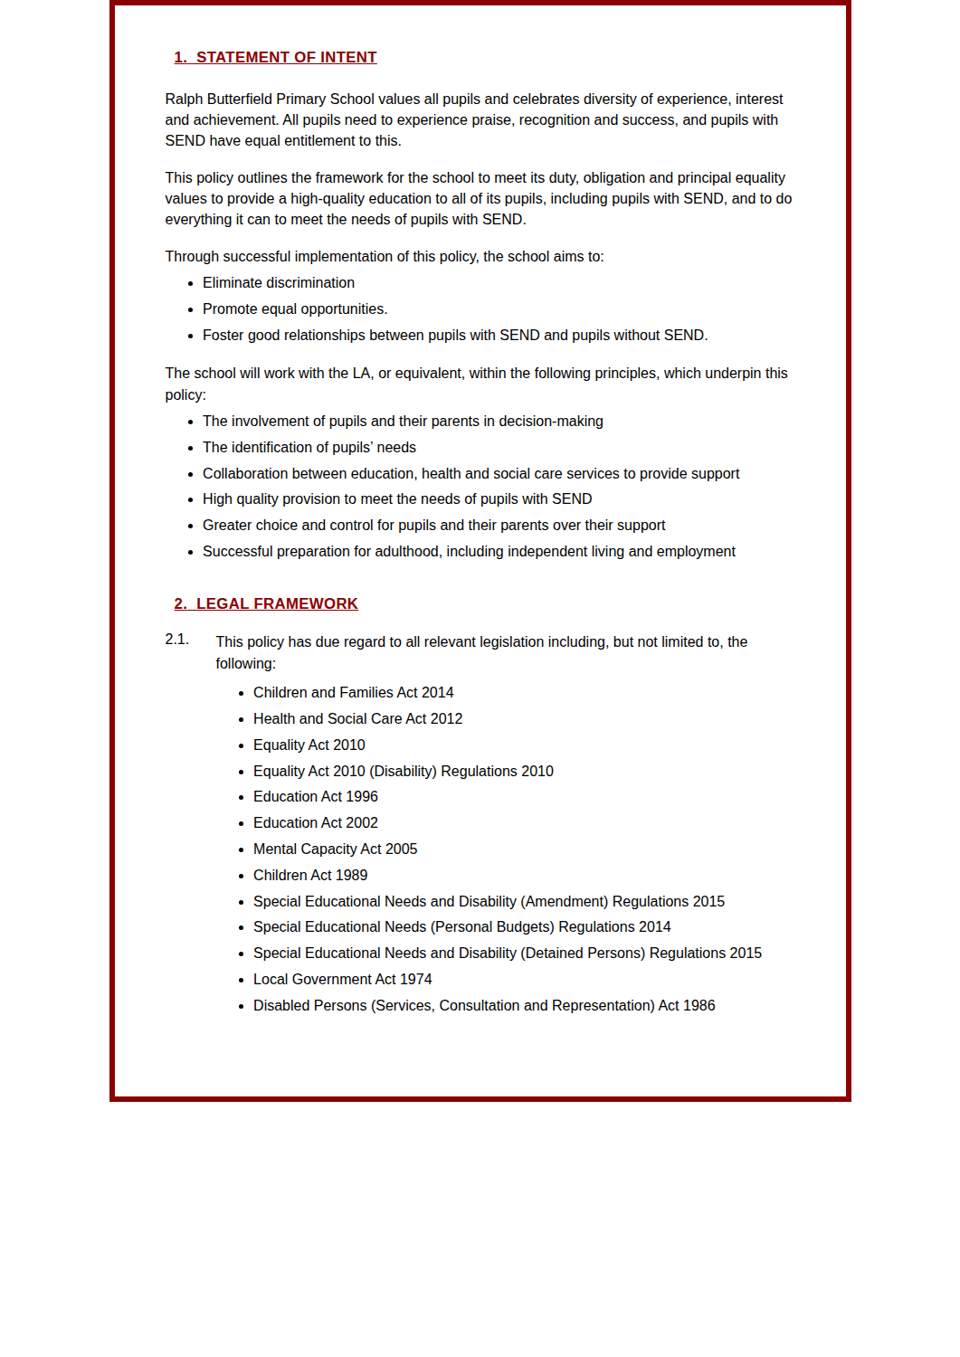1. STATEMENT OF INTENT
Ralph Butterfield Primary School values all pupils and celebrates diversity of experience, interest and achievement. All pupils need to experience praise, recognition and success, and pupils with SEND have equal entitlement to this.
This policy outlines the framework for the school to meet its duty, obligation and principal equality values to provide a high-quality education to all of its pupils, including pupils with SEND, and to do everything it can to meet the needs of pupils with SEND.
Through successful implementation of this policy, the school aims to:
Eliminate discrimination
Promote equal opportunities.
Foster good relationships between pupils with SEND and pupils without SEND.
The school will work with the LA, or equivalent, within the following principles, which underpin this policy:
The involvement of pupils and their parents in decision-making
The identification of pupils’ needs
Collaboration between education, health and social care services to provide support
High quality provision to meet the needs of pupils with SEND
Greater choice and control for pupils and their parents over their support
Successful preparation for adulthood, including independent living and employment
2. LEGAL FRAMEWORK
2.1.
This policy has due regard to all relevant legislation including, but not limited to, the following:
Children and Families Act 2014
Health and Social Care Act 2012
Equality Act 2010
Equality Act 2010 (Disability) Regulations 2010
Education Act 1996
Education Act 2002
Mental Capacity Act 2005
Children Act 1989
Special Educational Needs and Disability (Amendment) Regulations 2015
Special Educational Needs (Personal Budgets) Regulations 2014
Special Educational Needs and Disability (Detained Persons) Regulations 2015
Local Government Act 1974
Disabled Persons (Services, Consultation and Representation) Act 1986